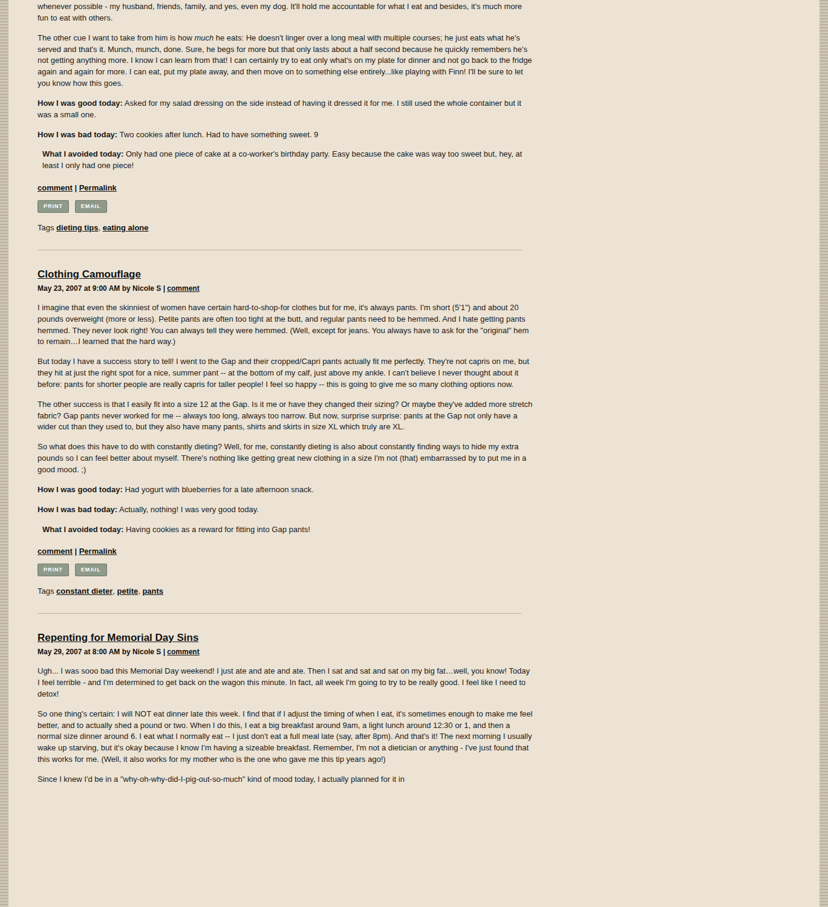whenever possible - my husband, friends, family, and yes, even my dog. It'll hold me accountable for what I eat and besides, it's much more fun to eat with others.
The other cue I want to take from him is how much he eats: He doesn't linger over a long meal with multiple courses; he just eats what he's served and that's it. Munch, munch, done. Sure, he begs for more but that only lasts about a half second because he quickly remembers he's not getting anything more. I know I can learn from that! I can certainly try to eat only what's on my plate for dinner and not go back to the fridge again and again for more. I can eat, put my plate away, and then move on to something else entirely...like playing with Finn! I'll be sure to let you know how this goes.
How I was good today: Asked for my salad dressing on the side instead of having it dressed it for me. I still used the whole container but it was a small one.
How I was bad today: Two cookies after lunch. Had to have something sweet. 9
What I avoided today: Only had one piece of cake at a co-worker's birthday party. Easy because the cake was way too sweet but, hey, at least I only had one piece!
comment | Permalink
PRINT EMAIL
Tags dieting tips, eating alone
Clothing Camouflage
May 23, 2007 at 9:00 AM by Nicole S | comment
I imagine that even the skinniest of women have certain hard-to-shop-for clothes but for me, it's always pants. I'm short (5'1") and about 20 pounds overweight (more or less). Petite pants are often too tight at the butt, and regular pants need to be hemmed. And I hate getting pants hemmed. They never look right! You can always tell they were hemmed. (Well, except for jeans. You always have to ask for the "original" hem to remain…I learned that the hard way.)
But today I have a success story to tell! I went to the Gap and their cropped/Capri pants actually fit me perfectly. They're not capris on me, but they hit at just the right spot for a nice, summer pant -- at the bottom of my calf, just above my ankle. I can't believe I never thought about it before: pants for shorter people are really capris for taller people! I feel so happy -- this is going to give me so many clothing options now.
The other success is that I easily fit into a size 12 at the Gap. Is it me or have they changed their sizing? Or maybe they've added more stretch fabric? Gap pants never worked for me -- always too long, always too narrow. But now, surprise surprise: pants at the Gap not only have a wider cut than they used to, but they also have many pants, shirts and skirts in size XL which truly are XL.
So what does this have to do with constantly dieting? Well, for me, constantly dieting is also about constantly finding ways to hide my extra pounds so I can feel better about myself. There's nothing like getting great new clothing in a size I'm not (that) embarrassed by to put me in a good mood. ;)
How I was good today: Had yogurt with blueberries for a late afternoon snack.
How I was bad today: Actually, nothing! I was very good today.
What I avoided today: Having cookies as a reward for fitting into Gap pants!
comment | Permalink
PRINT EMAIL
Tags constant dieter, petite, pants
Repenting for Memorial Day Sins
May 29, 2007 at 8:00 AM by Nicole S | comment
Ugh... I was sooo bad this Memorial Day weekend! I just ate and ate and ate. Then I sat and sat and sat on my big fat…well, you know! Today I feel terrible - and I'm determined to get back on the wagon this minute. In fact, all week I'm going to try to be really good. I feel like I need to detox!
So one thing's certain: I will NOT eat dinner late this week. I find that if I adjust the timing of when I eat, it's sometimes enough to make me feel better, and to actually shed a pound or two. When I do this, I eat a big breakfast around 9am, a light lunch around 12:30 or 1, and then a normal size dinner around 6. I eat what I normally eat -- I just don't eat a full meal late (say, after 8pm). And that's it! The next morning I usually wake up starving, but it's okay because I know I'm having a sizeable breakfast. Remember, I'm not a dietician or anything - I've just found that this works for me. (Well, it also works for my mother who is the one who gave me this tip years ago!)
Since I knew I'd be in a "why-oh-why-did-I-pig-out-so-much" kind of mood today, I actually planned for it in